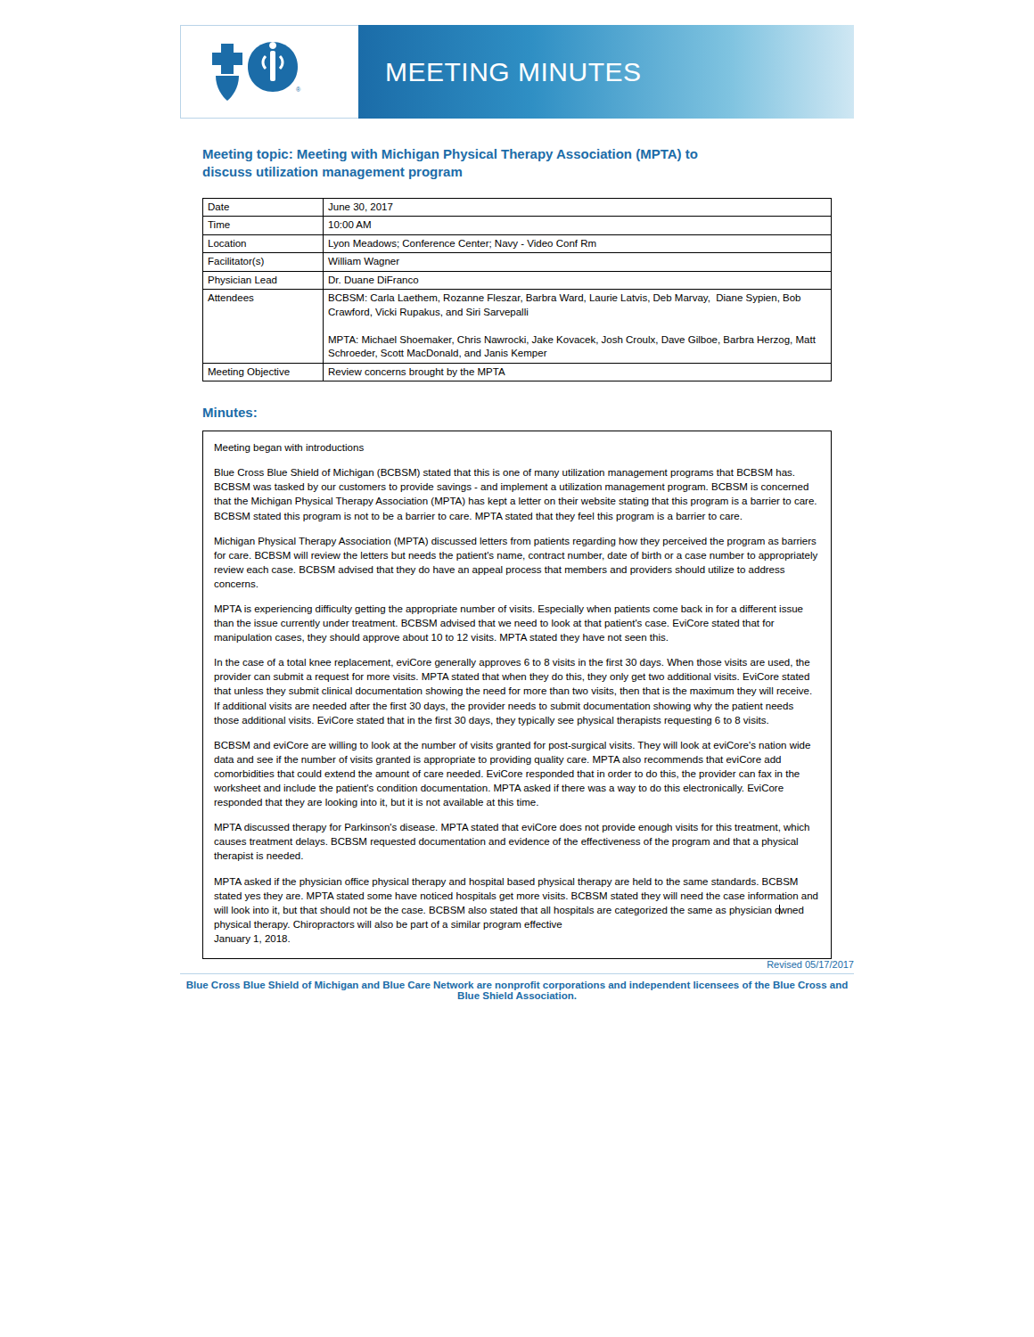® ®
MEETING MINUTES
Meeting topic: Meeting with Michigan Physical Therapy Association (MPTA) to
discuss utilization management program
| Date | June 30, 2017 |
| Time | 10:00 AM |
| Location | Lyon Meadows; Conference Center; Navy - Video Conf Rm |
| Facilitator(s) | William Wagner |
| Physician Lead | Dr. Duane DiFranco |
| Attendees | BCBSM: Carla Laethem, Rozanne Fleszar, Barbra Ward, Laurie Latvis, Deb Marvay, Diane Sypien, Bob Crawford, Vicki Rupakus, and Siri Sarvepalli MPTA: Michael Shoemaker, Chris Nawrocki, Jake Kovacek, Josh Croulx, Dave Gilboe, Barbra Herzog, Matt Schroeder, Scott MacDonald, and Janis Kemper |
| Meeting Objective | Review concerns brought by the MPTA |
Minutes:
Meeting began with introductions
Blue Cross Blue Shield of Michigan (BCBSM) stated that this is one of many utilization management programs that BCBSM has. BCBSM was tasked by our customers to provide savings - and implement a utilization management program. BCBSM is concerned that the Michigan Physical Therapy Association (MPTA) has kept a letter on their website stating that this program is a barrier to care. BCBSM stated this program is not to be a barrier to care. MPTA stated that they feel this program is a barrier to care.
Michigan Physical Therapy Association (MPTA) discussed letters from patients regarding how they perceived the program as barriers for care. BCBSM will review the letters but needs the patient's name, contract number, date of birth or a case number to appropriately review each case. BCBSM advised that they do have an appeal process that members and providers should utilize to address concerns.
MPTA is experiencing difficulty getting the appropriate number of visits. Especially when patients come back in for a different issue than the issue currently under treatment. BCBSM advised that we need to look at that patient's case. EviCore stated that for manipulation cases, they should approve about 10 to 12 visits. MPTA stated they have not seen this.
In the case of a total knee replacement, eviCore generally approves 6 to 8 visits in the first 30 days. When those visits are used, the provider can submit a request for more visits. MPTA stated that when they do this, they only get two additional visits. EviCore stated that unless they submit clinical documentation showing the need for more than two visits, then that is the maximum they will receive. If additional visits are needed after the first 30 days, the provider needs to submit documentation showing why the patient needs those additional visits. EviCore stated that in the first 30 days, they typically see physical therapists requesting 6 to 8 visits.
BCBSM and eviCore are willing to look at the number of visits granted for post-surgical visits. They will look at eviCore's nation wide data and see if the number of visits granted is appropriate to providing quality care. MPTA also recommends that eviCore add comorbidities that could extend the amount of care needed. EviCore responded that in order to do this, the provider can fax in the worksheet and include the patient's condition documentation. MPTA asked if there was a way to do this electronically. EviCore responded that they are looking into it, but it is not available at this time.
MPTA discussed therapy for Parkinson's disease. MPTA stated that eviCore does not provide enough visits for this treatment, which causes treatment delays. BCBSM requested documentation and evidence of the effectiveness of the program and that a physical therapist is needed.
MPTA asked if the physician office physical therapy and hospital based physical therapy are held to the same standards. BCBSM stated yes they are. MPTA stated some have noticed hospitals get more visits. BCBSM stated they will need the case information and will look into it, but that should not be the case. BCBSM also stated that all hospitals are categorized the same as physician o wned physical therapy. Chiropractors will also be part of a similar program effective
January 1, 2018.
Revised 05/17/2017
Blue Cross Blue Shield of Michigan and Blue Care Network are nonprofit corporations and independent licensees of the Blue Cross and Blue Shield Association.